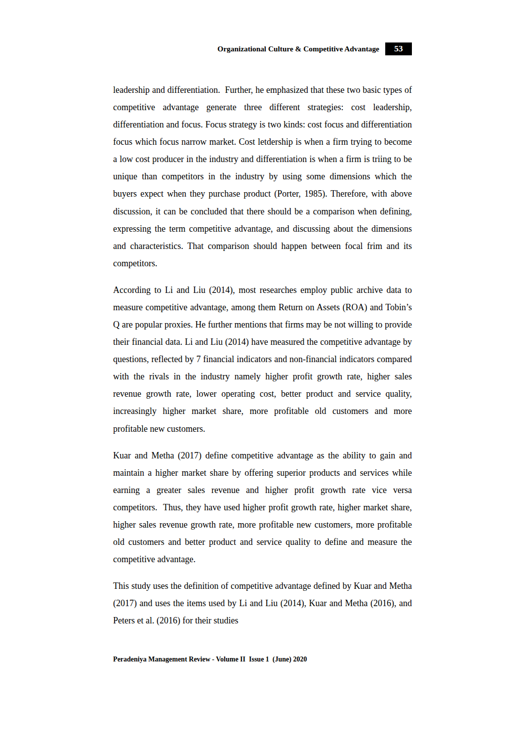Organizational Culture & Competitive Advantage
53
leadership and differentiation. Further, he emphasized that these two basic types of competitive advantage generate three different strategies: cost leadership, differentiation and focus. Focus strategy is two kinds: cost focus and differentiation focus which focus narrow market. Cost letdership is when a firm trying to become a low cost producer in the industry and differentiation is when a firm is triing to be unique than competitors in the industry by using some dimensions which the buyers expect when they purchase product (Porter, 1985). Therefore, with above discussion, it can be concluded that there should be a comparison when defining, expressing the term competitive advantage, and discussing about the dimensions and characteristics. That comparison should happen between focal frim and its competitors.
According to Li and Liu (2014), most researches employ public archive data to measure competitive advantage, among them Return on Assets (ROA) and Tobin’s Q are popular proxies. He further mentions that firms may be not willing to provide their financial data. Li and Liu (2014) have measured the competitive advantage by questions, reflected by 7 financial indicators and non-financial indicators compared with the rivals in the industry namely higher profit growth rate, higher sales revenue growth rate, lower operating cost, better product and service quality, increasingly higher market share, more profitable old customers and more profitable new customers.
Kuar and Metha (2017) define competitive advantage as the ability to gain and maintain a higher market share by offering superior products and services while earning a greater sales revenue and higher profit growth rate vice versa competitors. Thus, they have used higher profit growth rate, higher market share, higher sales revenue growth rate, more profitable new customers, more profitable old customers and better product and service quality to define and measure the competitive advantage.
This study uses the definition of competitive advantage defined by Kuar and Metha (2017) and uses the items used by Li and Liu (2014), Kuar and Metha (2016), and Peters et al. (2016) for their studies
Peradeniya Management Review - Volume II Issue 1 (June) 2020